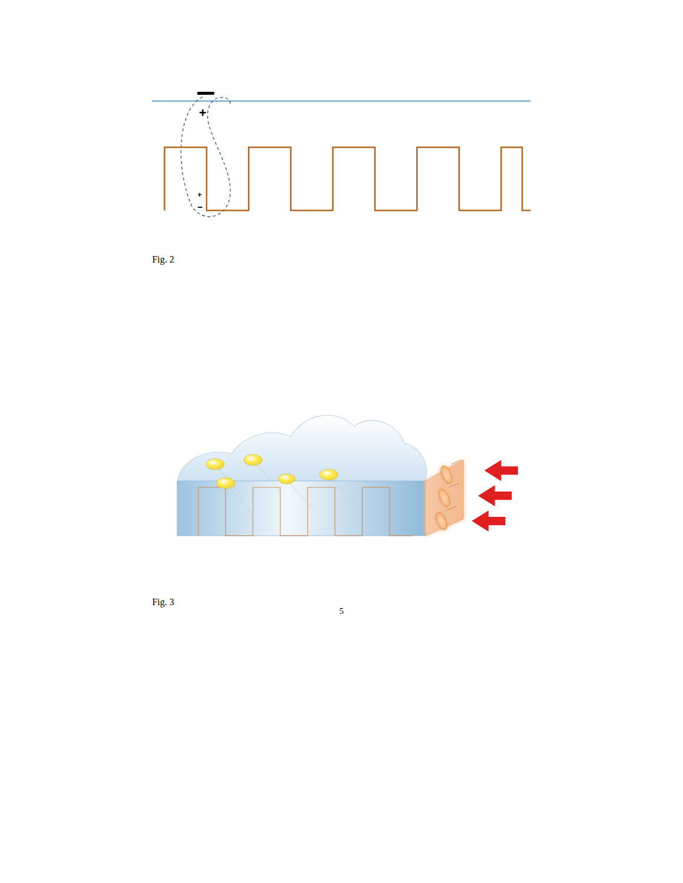+ + –
Fig. 2
Fig. 3
5